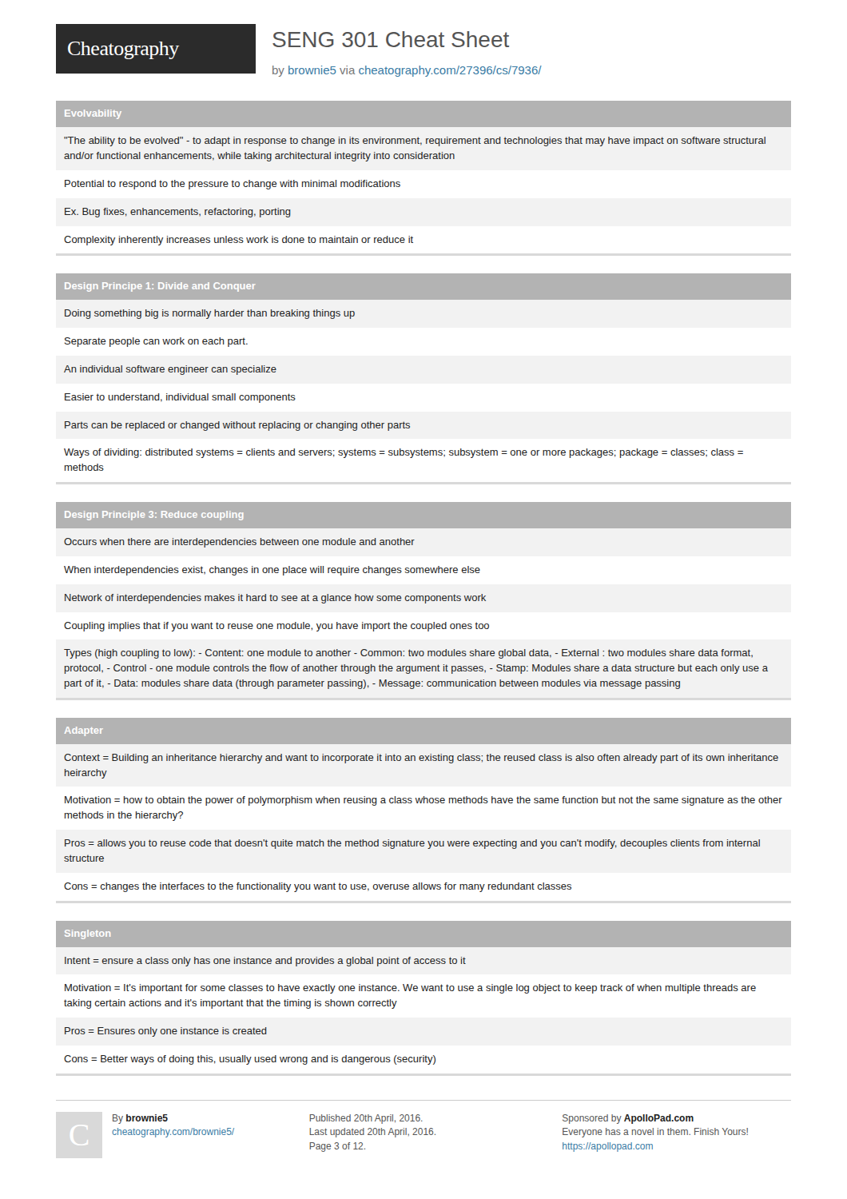Cheatography
SENG 301 Cheat Sheet
by brownie5 via cheatography.com/27396/cs/7936/
Evolvability
"The ability to be evolved" - to adapt in response to change in its environment, requirement and technologies that may have impact on software structural and/or functional enhancements, while taking architectural integrity into consideration
Potential to respond to the pressure to change with minimal modifications
Ex. Bug fixes, enhancements, refactoring, porting
Complexity inherently increases unless work is done to maintain or reduce it
Design Principe 1: Divide and Conquer
Doing something big is normally harder than breaking things up
Separate people can work on each part.
An individual software engineer can specialize
Easier to understand, individual small components
Parts can be replaced or changed without replacing or changing other parts
Ways of dividing: distributed systems = clients and servers; systems = subsystems; subsystem = one or more packages; package = classes; class = methods
Design Principle 3: Reduce coupling
Occurs when there are interdependencies between one module and another
When interdependencies exist, changes in one place will require changes somewhere else
Network of interdependencies makes it hard to see at a glance how some components work
Coupling implies that if you want to reuse one module, you have import the coupled ones too
Types (high coupling to low): - Content: one module to another - Common: two modules share global data, - External : two modules share data format, protocol, - Control - one module controls the flow of another through the argument it passes, - Stamp: Modules share a data structure but each only use a part of it, - Data: modules share data (through parameter passing), - Message: communication between modules via message passing
Adapter
Context = Building an inheritance hierarchy and want to incorporate it into an existing class; the reused class is also often already part of its own inheritance heirarchy
Motivation = how to obtain the power of polymorphism when reusing a class whose methods have the same function but not the same signature as the other methods in the hierarchy?
Pros = allows you to reuse code that doesn't quite match the method signature you were expecting and you can't modify, decouples clients from internal structure
Cons = changes the interfaces to the functionality you want to use, overuse allows for many redundant classes
Singleton
Intent = ensure a class only has one instance and provides a global point of access to it
Motivation = It's important for some classes to have exactly one instance. We want to use a single log object to keep track of when multiple threads are taking certain actions and it's important that the timing is shown correctly
Pros = Ensures only one instance is created
Cons = Better ways of doing this, usually used wrong and is dangerous (security)
C
By brownie5
cheatography.com/brownie5/
Published 20th April, 2016.
Last updated 20th April, 2016.
Page 3 of 12.
Sponsored by ApolloPad.com
Everyone has a novel in them. Finish Yours!
https://apollopad.com